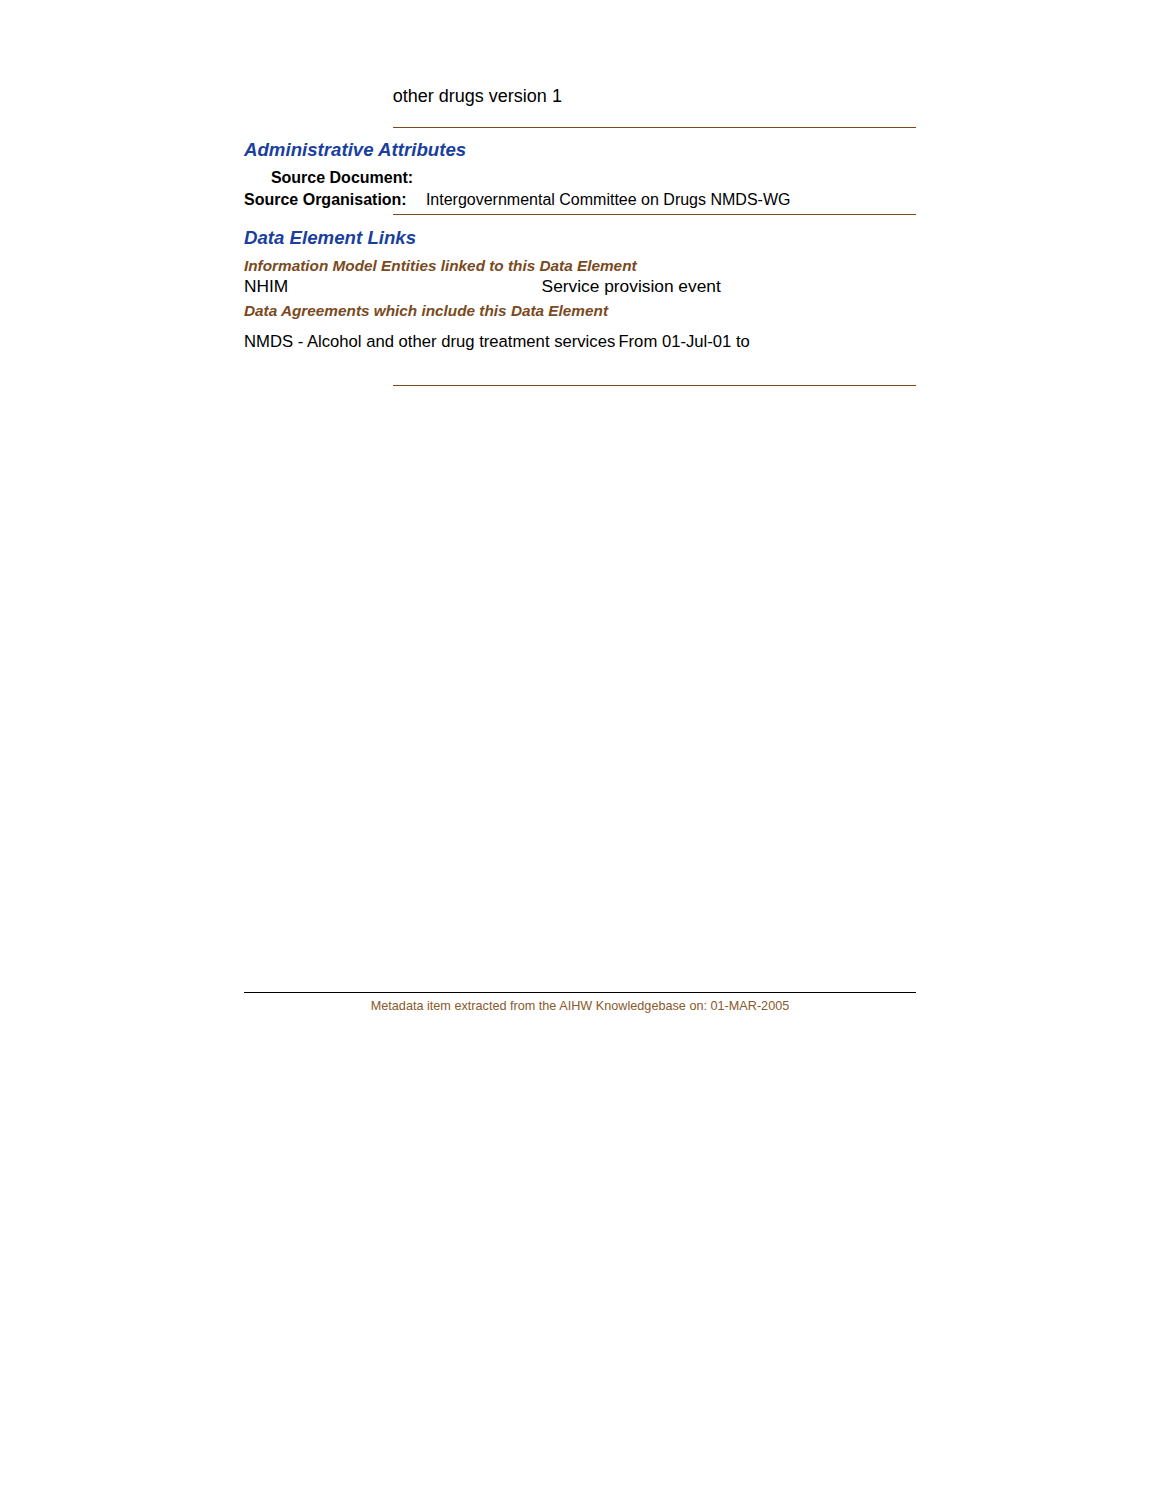other drugs version 1
Administrative Attributes
Source Document:
Source Organisation: Intergovernmental Committee on Drugs NMDS-WG
Data Element Links
Information Model Entities linked to this Data Element
NHIM Service provision event
Data Agreements which include this Data Element
NMDS - Alcohol and other drug treatment services From 01-Jul-01 to
Metadata item extracted from the AIHW Knowledgebase on: 01-MAR-2005